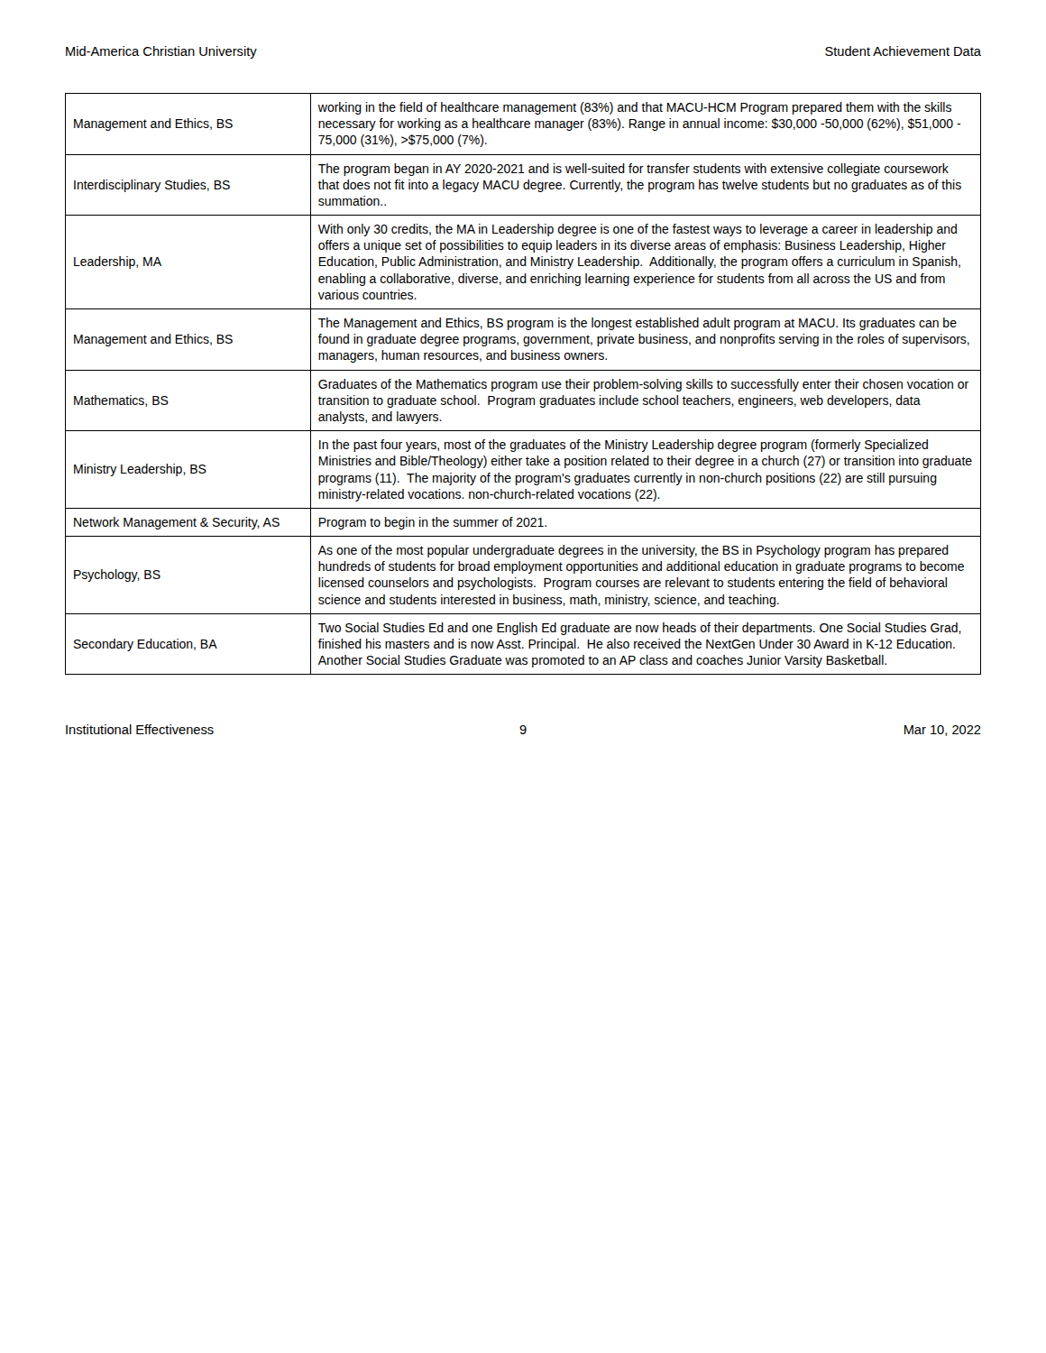Mid-America Christian University Student Achievement Data
| Management and Ethics, BS | working in the field of healthcare management (83%) and that MACU-HCM Program prepared them with the skills necessary for working as a healthcare manager (83%). Range in annual income: $30,000 -50,000 (62%), $51,000 - 75,000 (31%), >$75,000 (7%). |
| Interdisciplinary Studies, BS | The program began in AY 2020-2021 and is well-suited for transfer students with extensive collegiate coursework that does not fit into a legacy MACU degree. Currently, the program has twelve students but no graduates as of this summation.. |
| Leadership, MA | With only 30 credits, the MA in Leadership degree is one of the fastest ways to leverage a career in leadership and offers a unique set of possibilities to equip leaders in its diverse areas of emphasis: Business Leadership, Higher Education, Public Administration, and Ministry Leadership. Additionally, the program offers a curriculum in Spanish, enabling a collaborative, diverse, and enriching learning experience for students from all across the US and from various countries. |
| Management and Ethics, BS | The Management and Ethics, BS program is the longest established adult program at MACU. Its graduates can be found in graduate degree programs, government, private business, and nonprofits serving in the roles of supervisors, managers, human resources, and business owners. |
| Mathematics, BS | Graduates of the Mathematics program use their problem-solving skills to successfully enter their chosen vocation or transition to graduate school. Program graduates include school teachers, engineers, web developers, data analysts, and lawyers. |
| Ministry Leadership, BS | In the past four years, most of the graduates of the Ministry Leadership degree program (formerly Specialized Ministries and Bible/Theology) either take a position related to their degree in a church (27) or transition into graduate programs (11). The majority of the program's graduates currently in non-church positions (22) are still pursuing ministry-related vocations. non-church-related vocations (22). |
| Network Management & Security, AS | Program to begin in the summer of 2021. |
| Psychology, BS | As one of the most popular undergraduate degrees in the university, the BS in Psychology program has prepared hundreds of students for broad employment opportunities and additional education in graduate programs to become licensed counselors and psychologists. Program courses are relevant to students entering the field of behavioral science and students interested in business, math, ministry, science, and teaching. |
| Secondary Education, BA | Two Social Studies Ed and one English Ed graduate are now heads of their departments. One Social Studies Grad, finished his masters and is now Asst. Principal. He also received the NextGen Under 30 Award in K-12 Education. Another Social Studies Graduate was promoted to an AP class and coaches Junior Varsity Basketball. |
Institutional Effectiveness 9 Mar 10, 2022